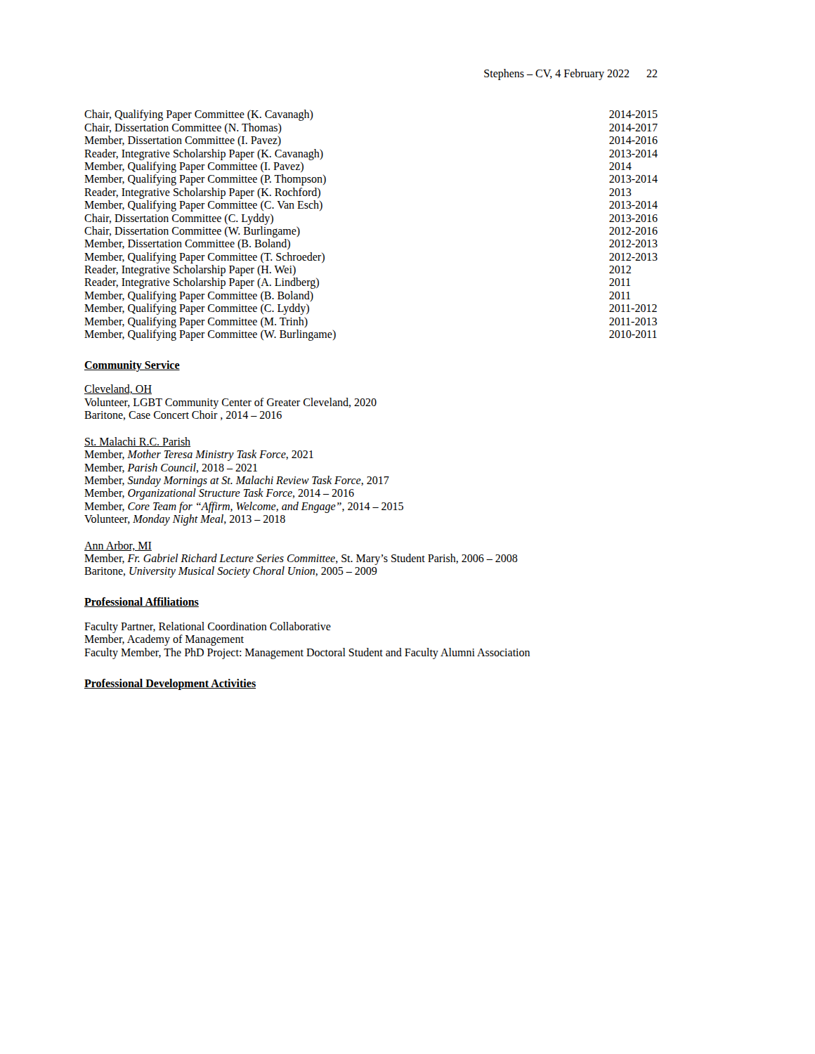Stephens – CV, 4 February 202222
| Chair, Qualifying Paper Committee (K. Cavanagh) | 2014-2015 |
| Chair, Dissertation Committee (N. Thomas) | 2014-2017 |
| Member, Dissertation Committee (I. Pavez) | 2014-2016 |
| Reader, Integrative Scholarship Paper (K. Cavanagh) | 2013-2014 |
| Member, Qualifying Paper Committee (I. Pavez) | 2014 |
| Member, Qualifying Paper Committee (P. Thompson) | 2013-2014 |
| Reader, Integrative Scholarship Paper (K. Rochford) | 2013 |
| Member, Qualifying Paper Committee (C. Van Esch) | 2013-2014 |
| Chair, Dissertation Committee (C. Lyddy) | 2013-2016 |
| Chair, Dissertation Committee (W. Burlingame) | 2012-2016 |
| Member, Dissertation Committee (B. Boland) | 2012-2013 |
| Member, Qualifying Paper Committee (T. Schroeder) | 2012-2013 |
| Reader, Integrative Scholarship Paper (H. Wei) | 2012 |
| Reader, Integrative Scholarship Paper (A. Lindberg) | 2011 |
| Member, Qualifying Paper Committee (B. Boland) | 2011 |
| Member, Qualifying Paper Committee (C. Lyddy) | 2011-2012 |
| Member, Qualifying Paper Committee (M. Trinh) | 2011-2013 |
| Member, Qualifying Paper Committee (W. Burlingame) | 2010-2011 |
Community Service
Cleveland, OH
Volunteer, LGBT Community Center of Greater Cleveland, 2020
Baritone, Case Concert Choir , 2014 – 2016
St. Malachi R.C. Parish
Member, Mother Teresa Ministry Task Force, 2021
Member, Parish Council, 2018 – 2021
Member, Sunday Mornings at St. Malachi Review Task Force, 2017
Member, Organizational Structure Task Force, 2014 – 2016
Member, Core Team for “Affirm, Welcome, and Engage”, 2014 – 2015
Volunteer, Monday Night Meal, 2013 – 2018
Ann Arbor, MI
Member, Fr. Gabriel Richard Lecture Series Committee, St. Mary’s Student Parish, 2006 – 2008
Baritone, University Musical Society Choral Union, 2005 – 2009
Professional Affiliations
Faculty Partner, Relational Coordination Collaborative
Member, Academy of Management
Faculty Member, The PhD Project: Management Doctoral Student and Faculty Alumni Association
Professional Development Activities